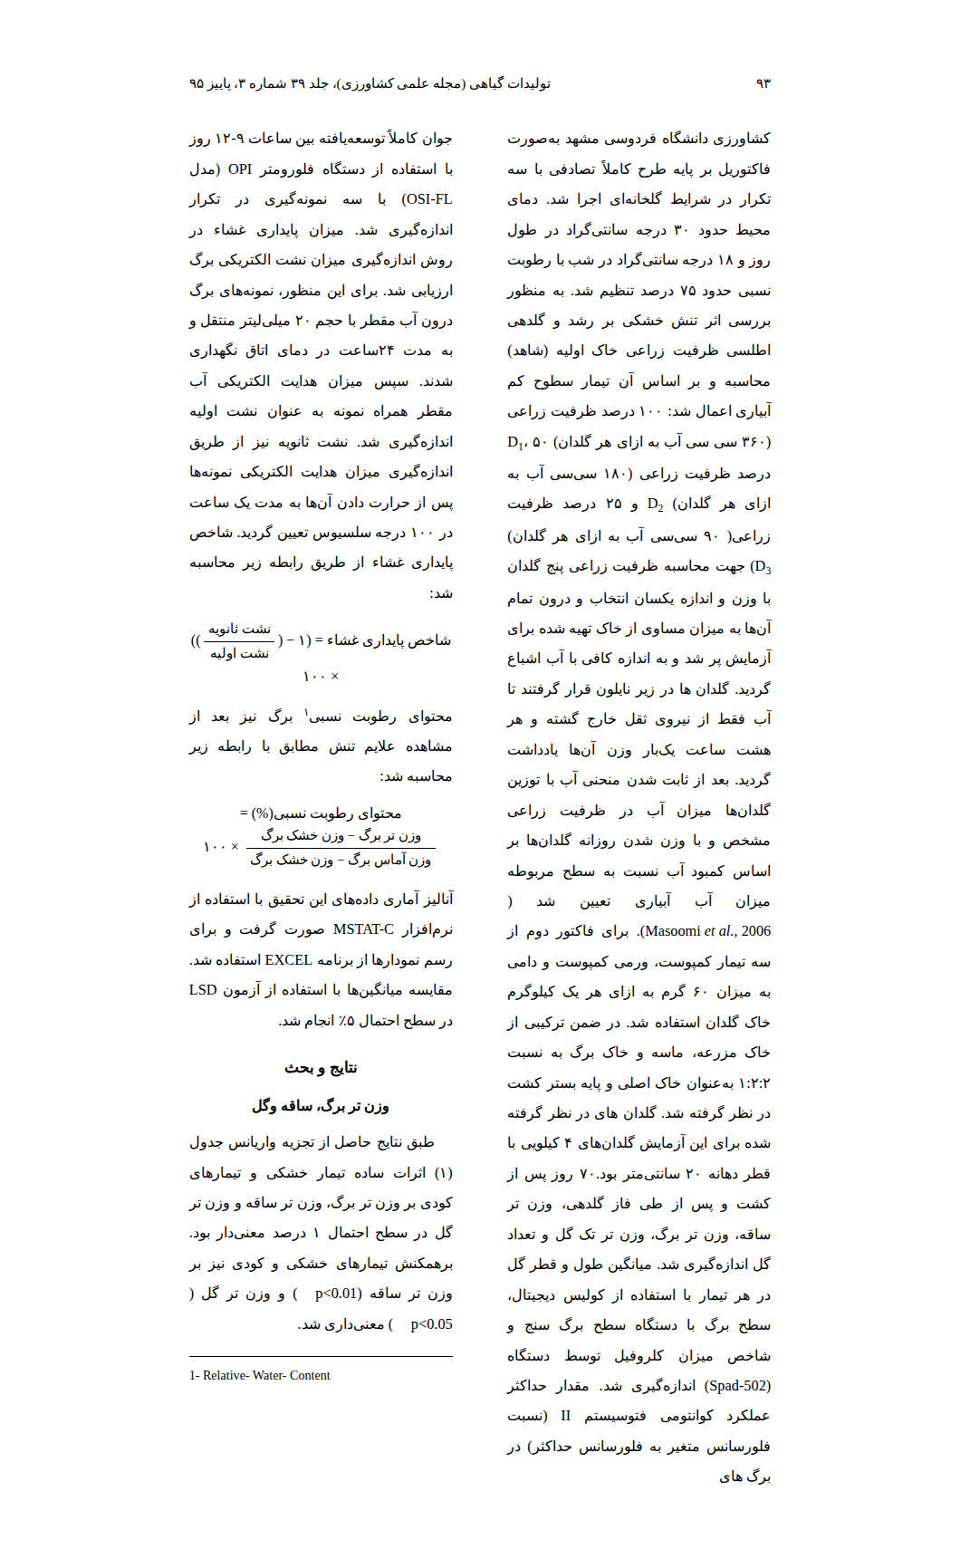۹۳ تولیدات گیاهی (مجله علمی کشاورزی)، جلد ۳۹ شماره ۳، پاییز ۹۵
کشاورزی دانشگاه فردوسی مشهد به‌صورت فاکتوریل بر پایه طرح کاملاً تصادفی با سه تکرار در شرایط گلخانه‌ای اجرا شد. دمای محیط حدود ۳۰ درجه سانتی‌گراد در طول روز و ۱۸ درجه سانتی‌گراد در شب با رطوبت نسبی حدود ۷۵ درصد تنظیم شد. به منظور بررسی اثر تنش خشکی بر رشد و گلدهی اطلسی ظرفیت زراعی خاک اولیه (شاهد) محاسبه و بر اساس آن تیمار سطوح کم آبیاری اعمال شد: ۱۰۰ درصد ظرفیت زراعی (۳۶۰ سی سی آب به ازای هر گلدان) D1، ۵۰ درصد ظرفیت زراعی (۱۸۰ سی‌سی آب به ازای هر گلدان) D2 و ۲۵ درصد ظرفیت زراعی( ۹۰ سی‌سی آب به ازای هر گلدان) D3) جهت محاسبه ظرفیت زراعی پنج گلدان با وزن و اندازه یکسان انتخاب و درون تمام آن‌ها به میزان مساوی از خاک تهیه شده برای آزمایش پر شد و به اندازه کافی با آب اشباع گردید. گلدان ها در زیر نایلون قرار گرفتند تا آب فقط از نیروی ثقل خارج گشته و هر هشت ساعت یک‌بار وزن آن‌ها یادداشت گردید. بعد از ثابت شدن منحنی آب با توزین گلدان‌ها میزان آب در ظرفیت زراعی مشخص و با وزن شدن روزانه گلدان‌ها بر اساس کمبود آب نسبت به سطح مربوطه میزان آب آبیاری تعیین شد (Masoomi et al., 2006). برای فاکتور دوم از سه تیمار کمپوست، ورمی کمپوست و دامی به میزان ۶۰ گرم به ازای هر یک کیلوگرم خاک گلدان استفاده شد. در ضمن ترکیبی از خاک مزرعه، ماسه و خاک برگ به نسبت ۱:۲:۲ به‌عنوان خاک اصلی و پایه بستر کشت در نظر گرفته شد. گلدان های در نظر گرفته شده برای این آزمایش گلدان‌های ۴ کیلویی با قطر دهانه ۲۰ سانتی‌متر بود.۷۰ روز پس از کشت و پس از طی فاز گلدهی، وزن تر ساقه، وزن تر برگ، وزن تر تک گل و تعداد گل اندازه‌گیری شد. میانگین طول و قطر گل در هر تیمار با استفاده از کولیس دیجیتال، سطح برگ با دستگاه سطح برگ سنج و شاخص میزان کلروفیل توسط دستگاه (Spad-502) اندازه‌گیری شد. مقدار حداکثر عملکرد کوانتومی فتوسیستم II (نسبت فلورسانس متغیر به فلورسانس حداکثر) در برگ های
جوان کاملاً توسعه‌یافته بین ساعات ۹-۱۲ روز با استفاده از دستگاه فلورومتر OPI (مدل OSI-FL) با سه نمونه‌گیری در تکرار اندازه‌گیری شد. میزان پایداری غشاء در روش اندازه‌گیری میزان نشت الکتریکی برگ ارزیابی شد. برای این منظور، نمونه‌های برگ درون آب مقطر با حجم ۲۰ میلی‌لیتر منتقل و به مدت ۲۴ساعت در دمای اتاق نگهداری شدند. سپس میزان هدایت الکتریکی آب مقطر همراه نمونه به عنوان نشت اولیه اندازه‌گیری شد. نشت ثانویه نیز از طریق اندازه‌گیری میزان هدایت الکتریکی نمونه‌ها پس از حرارت دادن آن‌ها به مدت یک ساعت در ۱۰۰ درجه سلسیوس تعیین گردید. شاخص پایداری غشاء از طریق رابطه زیر محاسبه شد:
شاخص پایداری غشاء = (۱ − (نشت ثانویه نشت اولیه)) × ۱۰۰
محتوای رطوبت نسبی۱ برگ نیز بعد از مشاهده علایم تنش مطابق با رابطه زیر محاسبه شد:
محتوای رطوبت نسبی(%) = وزن تر برگ − وزن خشک برگ وزن آماس برگ − وزن خشک برگ × ۱۰۰
آنالیز آماری داده‌های این تحقیق با استفاده از نرم‌افزار MSTAT-C صورت گرفت و برای رسم نمودارها از برنامه EXCEL استفاده شد. مقایسه میانگین‌ها با استفاده از آزمون LSD در سطح احتمال ۵٪ انجام شد.
نتایج و بحث
وزن تر برگ، ساقه وگل
طبق نتایج حاصل از تجزیه واریانس جدول (۱) اثرات ساده تیمار خشکی و تیمارهای کودی بر وزن تر برگ، وزن تر ساقه و وزن تر گل در سطح احتمال ۱ درصد معنی‌دار بود. برهمکنش تیمارهای خشکی و کودی نیز بر وزن تر ساقه (p<0.01) و وزن تر گل (p<0.05) معنی‌داری شد.
1- Relative- Water- Content